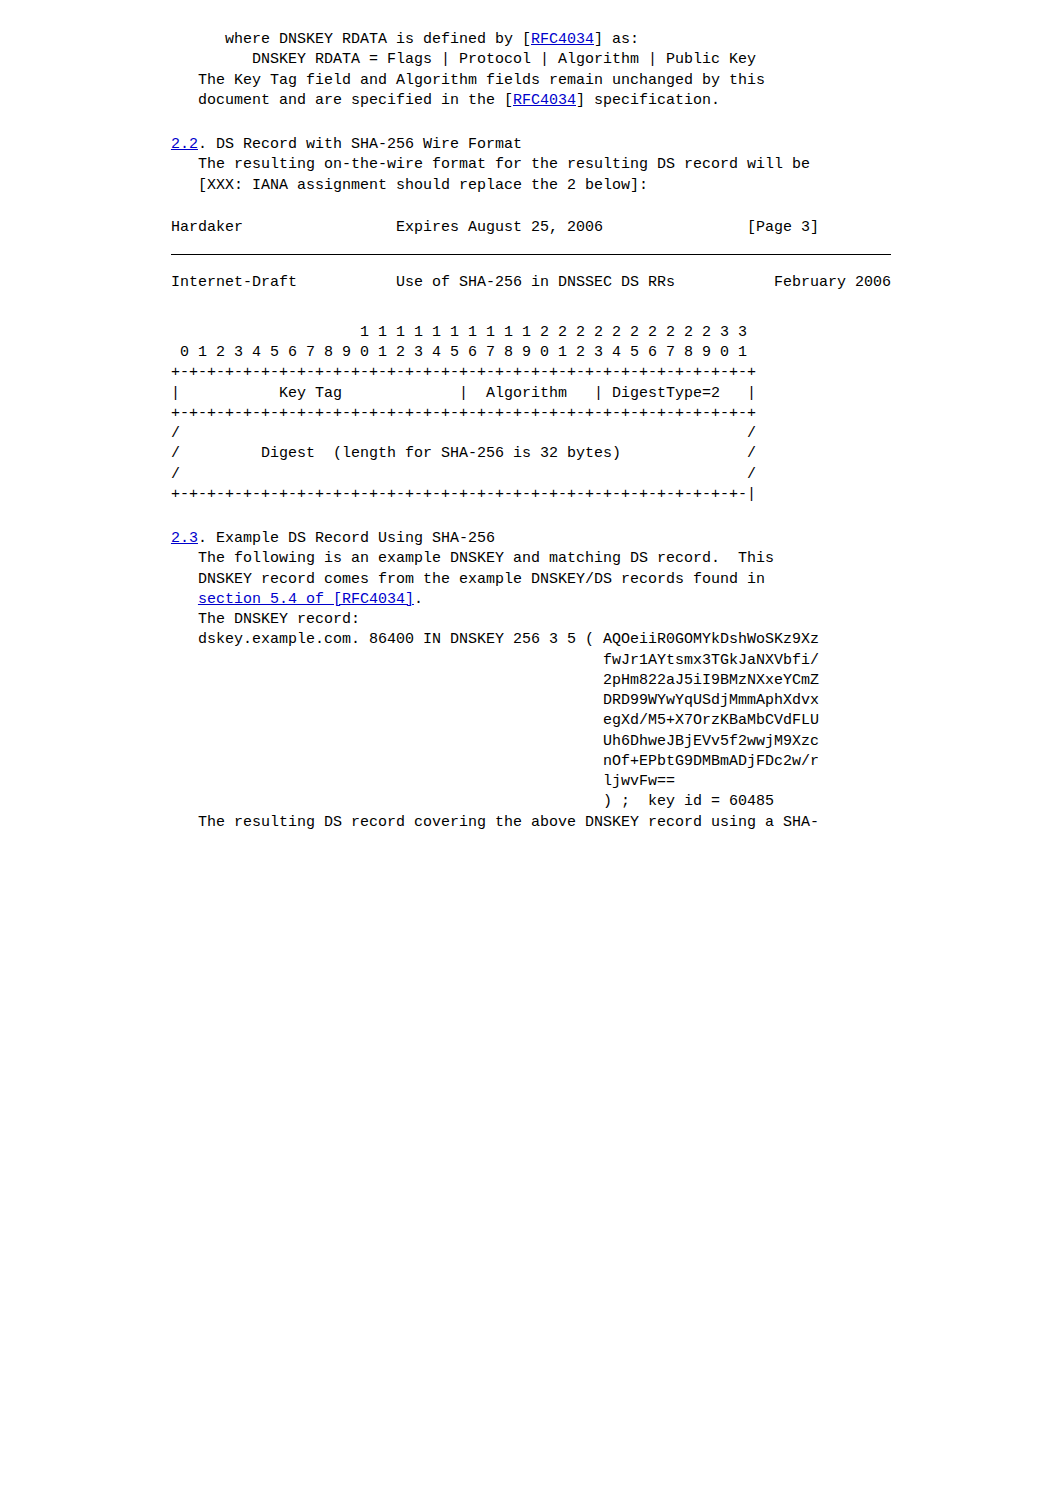where DNSKEY RDATA is defined by [RFC4034] as:
DNSKEY RDATA = Flags | Protocol | Algorithm | Public Key
The Key Tag field and Algorithm fields remain unchanged by this
document and are specified in the [RFC4034] specification.
2.2. DS Record with SHA-256 Wire Format
The resulting on-the-wire format for the resulting DS record will be
[XXX: IANA assignment should replace the 2 below]:
Hardaker                 Expires August 25, 2006                [Page 3]
Internet-Draft Use of SHA-256 in DNSSEC DS RRs February 2006
                     1 1 1 1 1 1 1 1 1 1 2 2 2 2 2 2 2 2 2 2 3 3
 0 1 2 3 4 5 6 7 8 9 0 1 2 3 4 5 6 7 8 9 0 1 2 3 4 5 6 7 8 9 0 1
+-+-+-+-+-+-+-+-+-+-+-+-+-+-+-+-+-+-+-+-+-+-+-+-+-+-+-+-+-+-+-+-+
|           Key Tag             |  Algorithm   | DigestType=2   |
+-+-+-+-+-+-+-+-+-+-+-+-+-+-+-+-+-+-+-+-+-+-+-+-+-+-+-+-+-+-+-+-+
/                                                               /
/         Digest  (length for SHA-256 is 32 bytes)              /
/                                                               /
+-+-+-+-+-+-+-+-+-+-+-+-+-+-+-+-+-+-+-+-+-+-+-+-+-+-+-+-+-+-+-+-|
2.3. Example DS Record Using SHA-256
The following is an example DNSKEY and matching DS record.  This
DNSKEY record comes from the example DNSKEY/DS records found in
section 5.4 of [RFC4034].
The DNSKEY record:
dskey.example.com. 86400 IN DNSKEY 256 3 5 ( AQOeiiR0GOMYkDshWoSKz9Xz
                                             fwJr1AYtsmx3TGkJaNXVbfi/
                                             2pHm822aJ5iI9BMzNXxeYCmZ
                                             DRD99WYwYqUSdjMmmAphXdvx
                                             egXd/M5+X7OrzKBaMbCVdFLU
                                             Uh6DhweJBjEVv5f2wwjM9Xzc
                                             nOf+EPbtG9DMBmADjFDc2w/r
                                             ljwvFw==
                                             ) ;  key id = 60485
The resulting DS record covering the above DNSKEY record using a SHA-